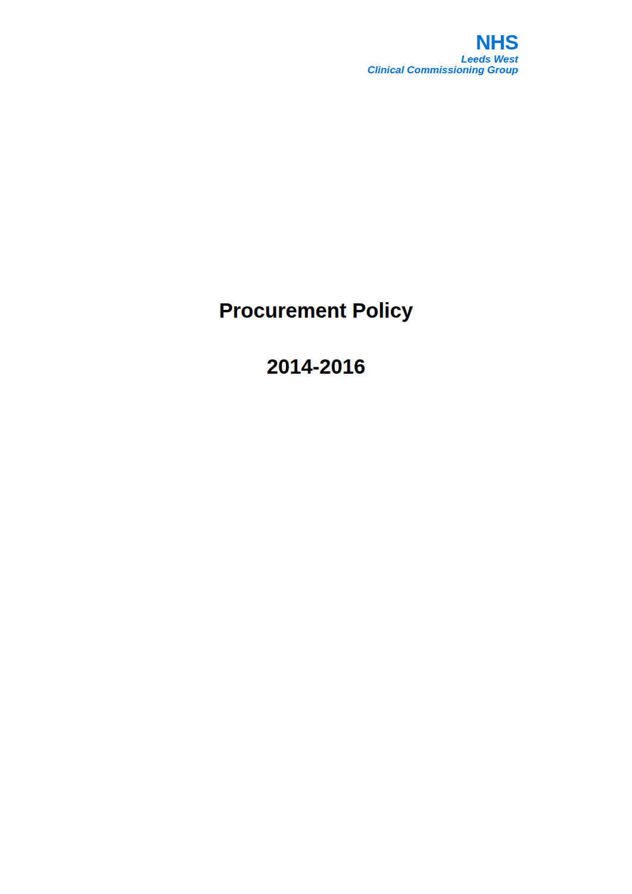NHS
Leeds West
Clinical Commissioning Group
Procurement Policy
2014-2016